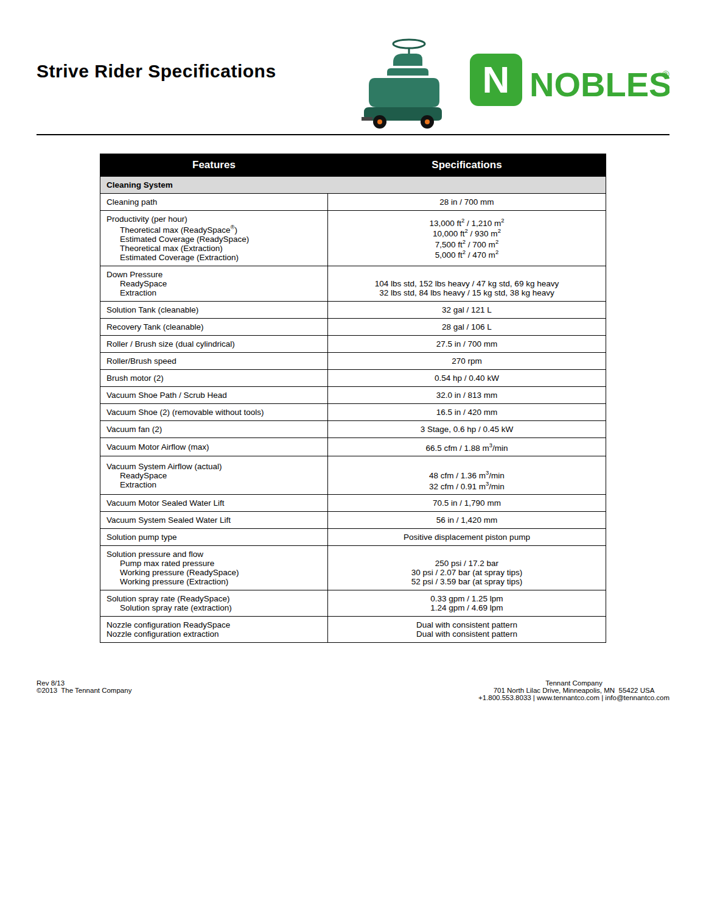N NOBLES ®
Strive Rider Specifications
| Features | Specifications |
| --- | --- |
| Cleaning System |
| Cleaning path | 28 in / 700 mm |
| Productivity (per hour) Theoretical max (ReadySpace ® ) Estimated Coverage (ReadySpace) Theoretical max (Extraction) Estimated Coverage (Extraction) | 13,000 ft 2 / 1,210 m 2 10,000 ft 2 / 930 m 2 7,500 ft 2 / 700 m 2 5,000 ft 2 / 470 m 2 |
| Down Pressure ReadySpace Extraction | 104 lbs std, 152 lbs heavy / 47 kg std, 69 kg heavy 32 lbs std, 84 lbs heavy / 15 kg std, 38 kg heavy |
| Solution Tank (cleanable) | 32 gal / 121 L |
| Recovery Tank (cleanable) | 28 gal / 106 L |
| Roller / Brush size (dual cylindrical) | 27.5 in / 700 mm |
| Roller/Brush speed | 270 rpm |
| Brush motor (2) | 0.54 hp / 0.40 kW |
| Vacuum Shoe Path / Scrub Head | 32.0 in / 813 mm |
| Vacuum Shoe (2) (removable without tools) | 16.5 in / 420 mm |
| Vacuum fan (2) | 3 Stage, 0.6 hp / 0.45 kW |
| Vacuum Motor Airflow (max) | 66.5 cfm / 1.88 m 3 /min |
| Vacuum System Airflow (actual) ReadySpace Extraction | 48 cfm / 1.36 m 3 /min 32 cfm / 0.91 m 3 /min |
| Vacuum Motor Sealed Water Lift | 70.5 in / 1,790 mm |
| Vacuum System Sealed Water Lift | 56 in / 1,420 mm |
| Solution pump type | Positive displacement piston pump |
| Solution pressure and flow Pump max rated pressure Working pressure (ReadySpace) Working pressure (Extraction) | 250 psi / 17.2 bar 30 psi / 2.07 bar (at spray tips) 52 psi / 3.59 bar (at spray tips) |
| Solution spray rate (ReadySpace) Solution spray rate (extraction) | 0.33 gpm / 1.25 lpm 1.24 gpm / 4.69 lpm |
| Nozzle configuration ReadySpace Nozzle configuration extraction | Dual with consistent pattern Dual with consistent pattern |
Rev 8/13
©2013 The Tennant Company
Tennant Company
701 North Lilac Drive, Minneapolis, MN 55422 USA
+1.800.553.8033 | www.tennantco.com | info@tennantco.com